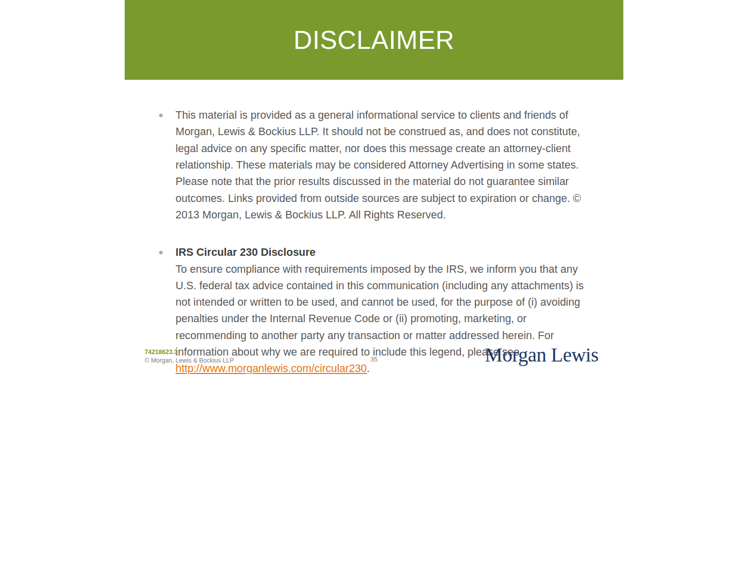DISCLAIMER
This material is provided as a general informational service to clients and friends of Morgan, Lewis & Bockius LLP. It should not be construed as, and does not constitute, legal advice on any specific matter, nor does this message create an attorney-client relationship. These materials may be considered Attorney Advertising in some states. Please note that the prior results discussed in the material do not guarantee similar outcomes. Links provided from outside sources are subject to expiration or change. © 2013 Morgan, Lewis & Bockius LLP. All Rights Reserved.
IRS Circular 230 Disclosure
To ensure compliance with requirements imposed by the IRS, we inform you that any U.S. federal tax advice contained in this communication (including any attachments) is not intended or written to be used, and cannot be used, for the purpose of (i) avoiding penalties under the Internal Revenue Code or (ii) promoting, marketing, or recommending to another party any transaction or matter addressed herein. For information about why we are required to include this legend, please see http://www.morganlewis.com/circular230.
74218623.3
© Morgan, Lewis & Bockius LLP
Morgan Lewis
35